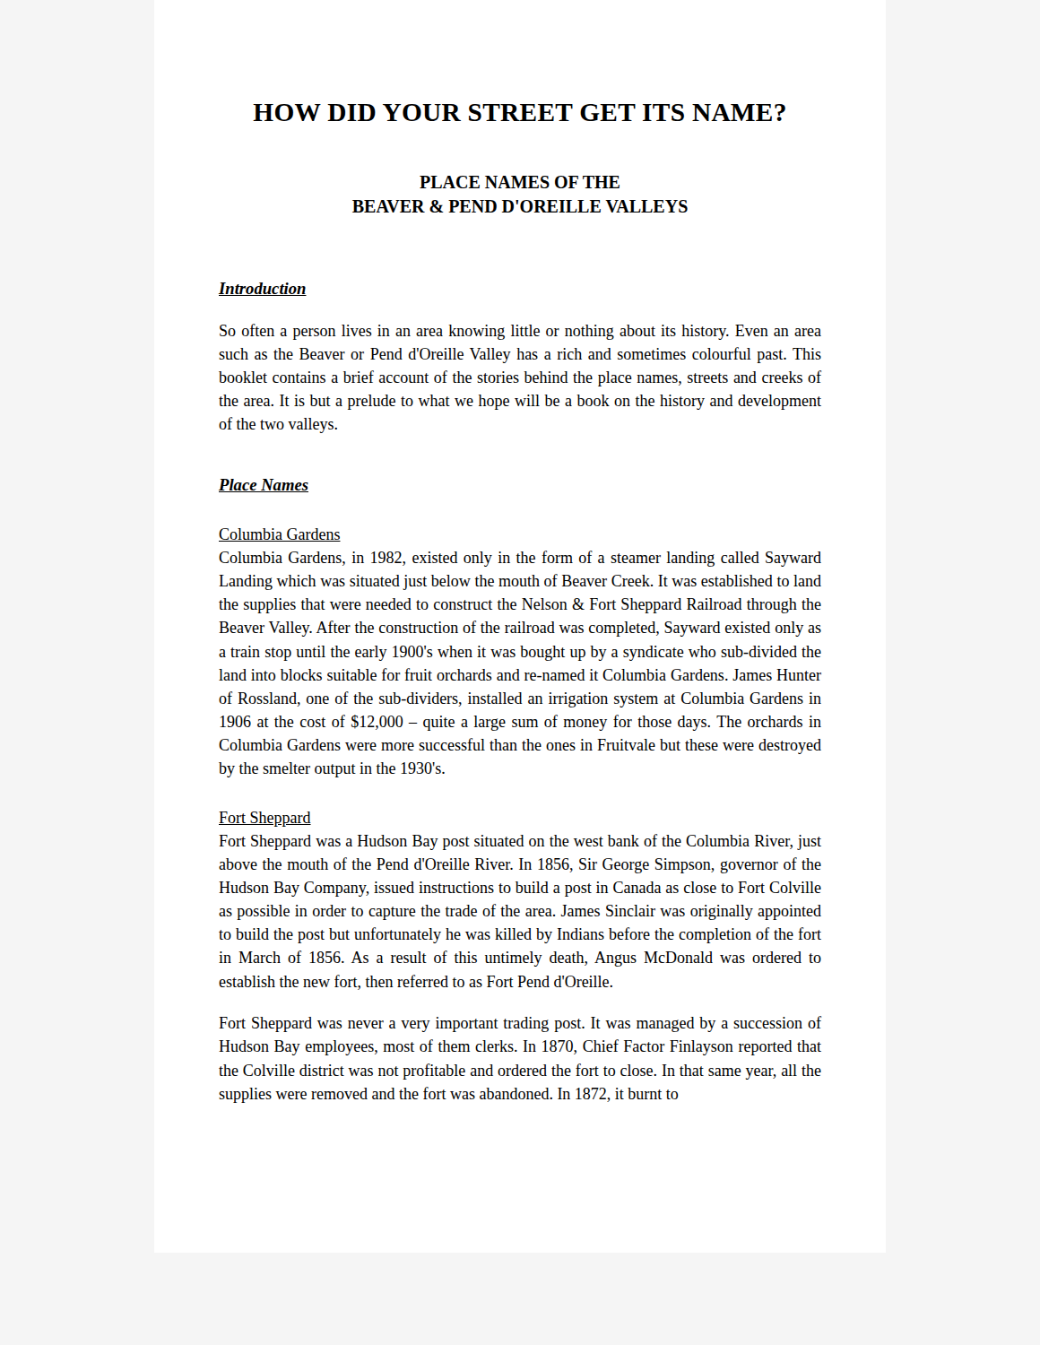How Did Your Street Get Its Name?
Place Names of the
Beaver & Pend d'Oreille Valleys
Introduction
So often a person lives in an area knowing little or nothing about its history. Even an area such as the Beaver or Pend d'Oreille Valley has a rich and sometimes colourful past. This booklet contains a brief account of the stories behind the place names, streets and creeks of the area. It is but a prelude to what we hope will be a book on the history and development of the two valleys.
Place Names
Columbia Gardens
Columbia Gardens, in 1982, existed only in the form of a steamer landing called Sayward Landing which was situated just below the mouth of Beaver Creek. It was established to land the supplies that were needed to construct the Nelson & Fort Sheppard Railroad through the Beaver Valley. After the construction of the railroad was completed, Sayward existed only as a train stop until the early 1900's when it was bought up by a syndicate who sub-divided the land into blocks suitable for fruit orchards and re-named it Columbia Gardens. James Hunter of Rossland, one of the sub-dividers, installed an irrigation system at Columbia Gardens in 1906 at the cost of $12,000 – quite a large sum of money for those days. The orchards in Columbia Gardens were more successful than the ones in Fruitvale but these were destroyed by the smelter output in the 1930's.
Fort Sheppard
Fort Sheppard was a Hudson Bay post situated on the west bank of the Columbia River, just above the mouth of the Pend d'Oreille River. In 1856, Sir George Simpson, governor of the Hudson Bay Company, issued instructions to build a post in Canada as close to Fort Colville as possible in order to capture the trade of the area. James Sinclair was originally appointed to build the post but unfortunately he was killed by Indians before the completion of the fort in March of 1856. As a result of this untimely death, Angus McDonald was ordered to establish the new fort, then referred to as Fort Pend d'Oreille.
Fort Sheppard was never a very important trading post. It was managed by a succession of Hudson Bay employees, most of them clerks. In 1870, Chief Factor Finlayson reported that the Colville district was not profitable and ordered the fort to close. In that same year, all the supplies were removed and the fort was abandoned. In 1872, it burnt to